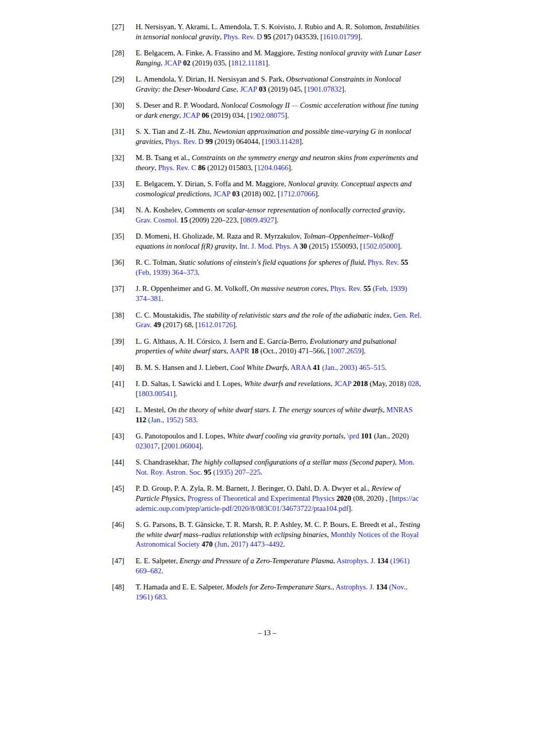[27] H. Nersisyan, Y. Akrami, L. Amendola, T. S. Koivisto, J. Rubio and A. R. Solomon, Instabilities in tensorial nonlocal gravity, Phys. Rev. D 95 (2017) 043539, [1610.01799].
[28] E. Belgacem, A. Finke, A. Frassino and M. Maggiore, Testing nonlocal gravity with Lunar Laser Ranging, JCAP 02 (2019) 035, [1812.11181].
[29] L. Amendola, Y. Dirian, H. Nersisyan and S. Park, Observational Constraints in Nonlocal Gravity: the Deser-Woodard Case, JCAP 03 (2019) 045, [1901.07832].
[30] S. Deser and R. P. Woodard, Nonlocal Cosmology II — Cosmic acceleration without fine tuning or dark energy, JCAP 06 (2019) 034, [1902.08075].
[31] S. X. Tian and Z.-H. Zhu, Newtonian approximation and possible time-varying G in nonlocal gravities, Phys. Rev. D 99 (2019) 064044, [1903.11428].
[32] M. B. Tsang et al., Constraints on the symmetry energy and neutron skins from experiments and theory, Phys. Rev. C 86 (2012) 015803, [1204.0466].
[33] E. Belgacem, Y. Dirian, S. Foffa and M. Maggiore, Nonlocal gravity. Conceptual aspects and cosmological predictions, JCAP 03 (2018) 002, [1712.07066].
[34] N. A. Koshelev, Comments on scalar-tensor representation of nonlocally corrected gravity, Grav. Cosmol. 15 (2009) 220–223, [0809.4927].
[35] D. Momeni, H. Gholizade, M. Raza and R. Myrzakulov, Tolman–Oppenheimer–Volkoff equations in nonlocal f(R) gravity, Int. J. Mod. Phys. A 30 (2015) 1550093, [1502.05000].
[36] R. C. Tolman, Static solutions of einstein's field equations for spheres of fluid, Phys. Rev. 55 (Feb, 1939) 364–373.
[37] J. R. Oppenheimer and G. M. Volkoff, On massive neutron cores, Phys. Rev. 55 (Feb, 1939) 374–381.
[38] C. C. Moustakidis, The stability of relativistic stars and the role of the adiabatic index, Gen. Rel. Grav. 49 (2017) 68, [1612.01726].
[39] L. G. Althaus, A. H. Córsico, J. Isern and E. García-Berro, Evolutionary and pulsational properties of white dwarf stars, AAPR 18 (Oct., 2010) 471–566, [1007.2659].
[40] B. M. S. Hansen and J. Liebert, Cool White Dwarfs, ARAA 41 (Jan., 2003) 465–515.
[41] I. D. Saltas, I. Sawicki and I. Lopes, White dwarfs and revelations, JCAP 2018 (May, 2018) 028, [1803.00541].
[42] L. Mestel, On the theory of white dwarf stars. I. The energy sources of white dwarfs, MNRAS 112 (Jan., 1952) 583.
[43] G. Panotopoulos and I. Lopes, White dwarf cooling via gravity portals, \prd 101 (Jan., 2020) 023017, [2001.06004].
[44] S. Chandrasekhar, The highly collapsed configurations of a stellar mass (Second paper), Mon. Not. Roy. Astron. Soc. 95 (1935) 207–225.
[45] P. D. Group, P. A. Zyla, R. M. Barnett, J. Beringer, O. Dahl, D. A. Dwyer et al., Review of Particle Physics, Progress of Theoretical and Experimental Physics 2020 (08, 2020) , [https://academic.oup.com/ptep/article-pdf/2020/8/083C01/34673722/ptaa104.pdf].
[46] S. G. Parsons, B. T. Gänsicke, T. R. Marsh, R. P. Ashley, M. C. P. Bours, E. Breedt et al., Testing the white dwarf mass–radius relationship with eclipsing binaries, Monthly Notices of the Royal Astronomical Society 470 (Jun, 2017) 4473–4492.
[47] E. E. Salpeter, Energy and Pressure of a Zero-Temperature Plasma, Astrophys. J. 134 (1961) 669–682.
[48] T. Hamada and E. E. Salpeter, Models for Zero-Temperature Stars., Astrophys. J. 134 (Nov., 1961) 683.
– 13 –